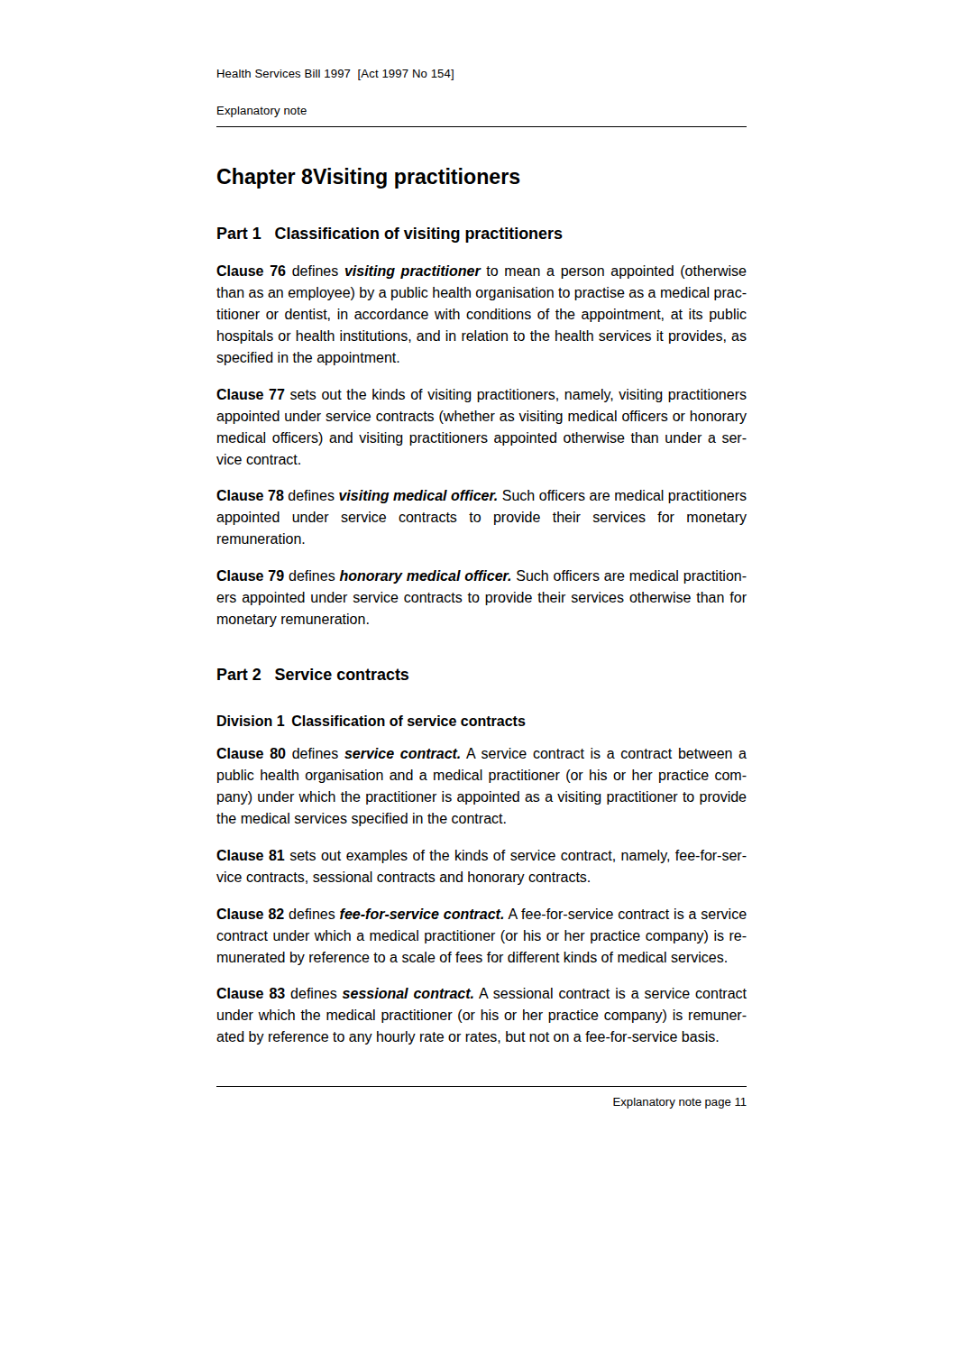Health Services Bill 1997 [Act 1997 No 154]
Explanatory note
Chapter 8 Visiting practitioners
Part 1 Classification of visiting practitioners
Clause 76 defines visiting practitioner to mean a person appointed (otherwise than as an employee) by a public health organisation to practise as a medical practitioner or dentist, in accordance with conditions of the appointment, at its public hospitals or health institutions, and in relation to the health services it provides, as specified in the appointment.
Clause 77 sets out the kinds of visiting practitioners, namely, visiting practitioners appointed under service contracts (whether as visiting medical officers or honorary medical officers) and visiting practitioners appointed otherwise than under a service contract.
Clause 78 defines visiting medical officer. Such officers are medical practitioners appointed under service contracts to provide their services for monetary remuneration.
Clause 79 defines honorary medical officer. Such officers are medical practitioners appointed under service contracts to provide their services otherwise than for monetary remuneration.
Part 2 Service contracts
Division 1 Classification of service contracts
Clause 80 defines service contract. A service contract is a contract between a public health organisation and a medical practitioner (or his or her practice company) under which the practitioner is appointed as a visiting practitioner to provide the medical services specified in the contract.
Clause 81 sets out examples of the kinds of service contract, namely, fee-for-service contracts, sessional contracts and honorary contracts.
Clause 82 defines fee-for-service contract. A fee-for-service contract is a service contract under which a medical practitioner (or his or her practice company) is remunerated by reference to a scale of fees for different kinds of medical services.
Clause 83 defines sessional contract. A sessional contract is a service contract under which the medical practitioner (or his or her practice company) is remunerated by reference to any hourly rate or rates, but not on a fee-for-service basis.
Explanatory note page 11